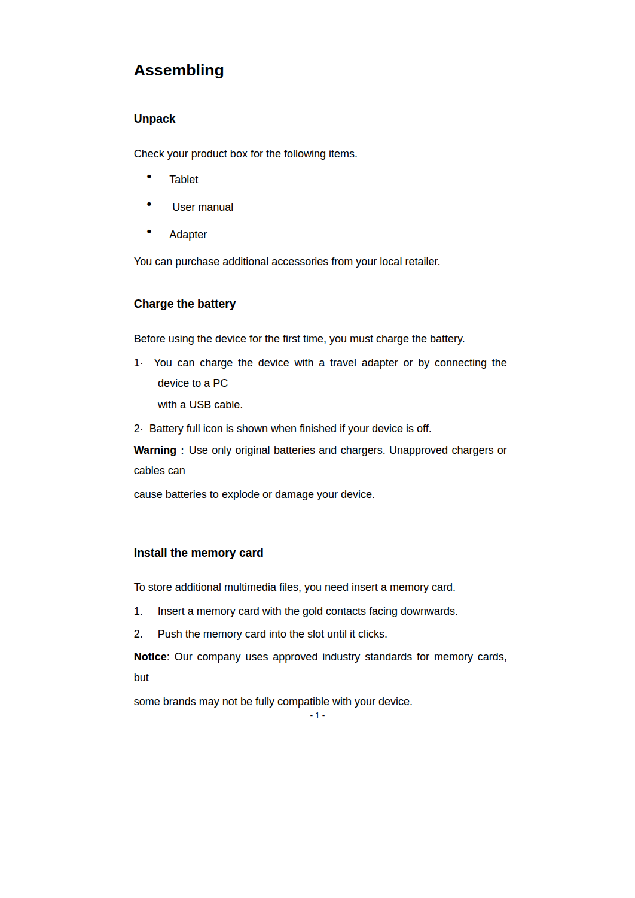Assembling
Unpack
Check your product box for the following items.
Tablet
User manual
Adapter
You can purchase additional accessories from your local retailer.
Charge the battery
Before using the device for the first time, you must charge the battery.
1· You can charge the device with a travel adapter or by connecting the device to a PC
with a USB cable.
2· Battery full icon is shown when finished if your device is off.
Warning：Use only original batteries and chargers. Unapproved chargers or cables can
cause batteries to explode or damage your device.
Install the memory card
To store additional multimedia files, you need insert a memory card.
1. Insert a memory card with the gold contacts facing downwards.
2. Push the memory card into the slot until it clicks.
Notice: Our company uses approved industry standards for memory cards, but
some brands may not be fully compatible with your device.
- 1 -